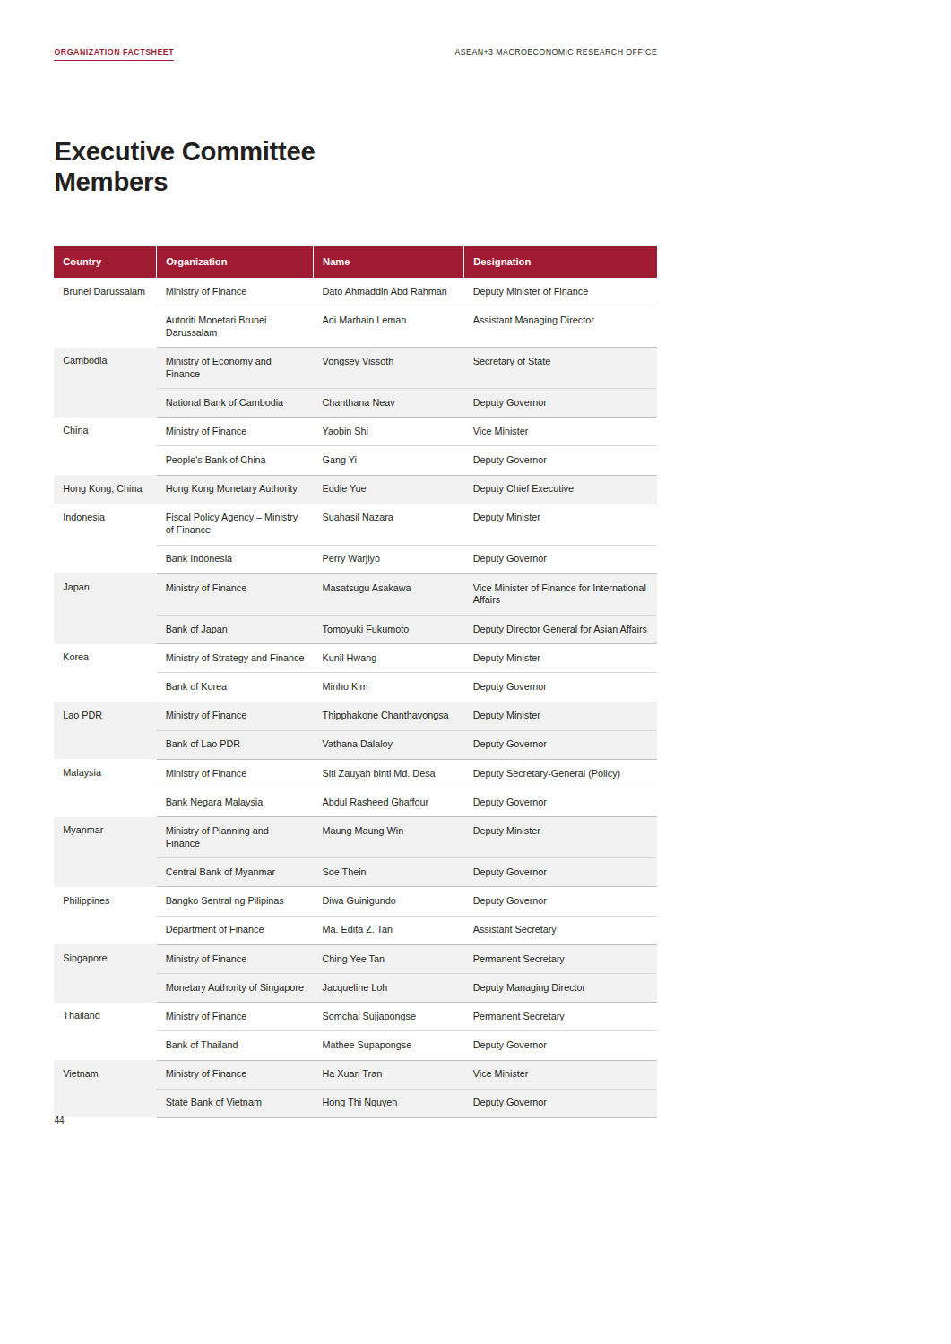Organization Factsheet
ASEAN+3 Macroeconomic Research Office
Executive Committee
Members
| Country | Organization | Name | Designation |
| --- | --- | --- | --- |
| Brunei Darussalam | Ministry of Finance | Dato Ahmaddin Abd Rahman | Deputy Minister of Finance |
| Autoriti Monetari Brunei Darussalam | Adi Marhain Leman | Assistant Managing Director |
| Cambodia | Ministry of Economy and Finance | Vongsey Vissoth | Secretary of State |
| National Bank of Cambodia | Chanthana Neav | Deputy Governor |
| China | Ministry of Finance | Yaobin Shi | Vice Minister |
| People's Bank of China | Gang Yi | Deputy Governor |
| Hong Kong, China | Hong Kong Monetary Authority | Eddie Yue | Deputy Chief Executive |
| Indonesia | Fiscal Policy Agency – Ministry of Finance | Suahasil Nazara | Deputy Minister |
| Bank Indonesia | Perry Warjiyo | Deputy Governor |
| Japan | Ministry of Finance | Masatsugu Asakawa | Vice Minister of Finance for International Affairs |
| Bank of Japan | Tomoyuki Fukumoto | Deputy Director General for Asian Affairs |
| Korea | Ministry of Strategy and Finance | Kunil Hwang | Deputy Minister |
| Bank of Korea | Minho Kim | Deputy Governor |
| Lao PDR | Ministry of Finance | Thipphakone Chanthavongsa | Deputy Minister |
| Bank of Lao PDR | Vathana Dalaloy | Deputy Governor |
| Malaysia | Ministry of Finance | Siti Zauyah binti Md. Desa | Deputy Secretary-General (Policy) |
| Bank Negara Malaysia | Abdul Rasheed Ghaffour | Deputy Governor |
| Myanmar | Ministry of Planning and Finance | Maung Maung Win | Deputy Minister |
| Central Bank of Myanmar | Soe Thein | Deputy Governor |
| Philippines | Bangko Sentral ng Pilipinas | Diwa Guinigundo | Deputy Governor |
| Department of Finance | Ma. Edita Z. Tan | Assistant Secretary |
| Singapore | Ministry of Finance | Ching Yee Tan | Permanent Secretary |
| Monetary Authority of Singapore | Jacqueline Loh | Deputy Managing Director |
| Thailand | Ministry of Finance | Somchai Sujjapongse | Permanent Secretary |
| Bank of Thailand | Mathee Supapongse | Deputy Governor |
| Vietnam | Ministry of Finance | Ha Xuan Tran | Vice Minister |
| State Bank of Vietnam | Hong Thi Nguyen | Deputy Governor |
44